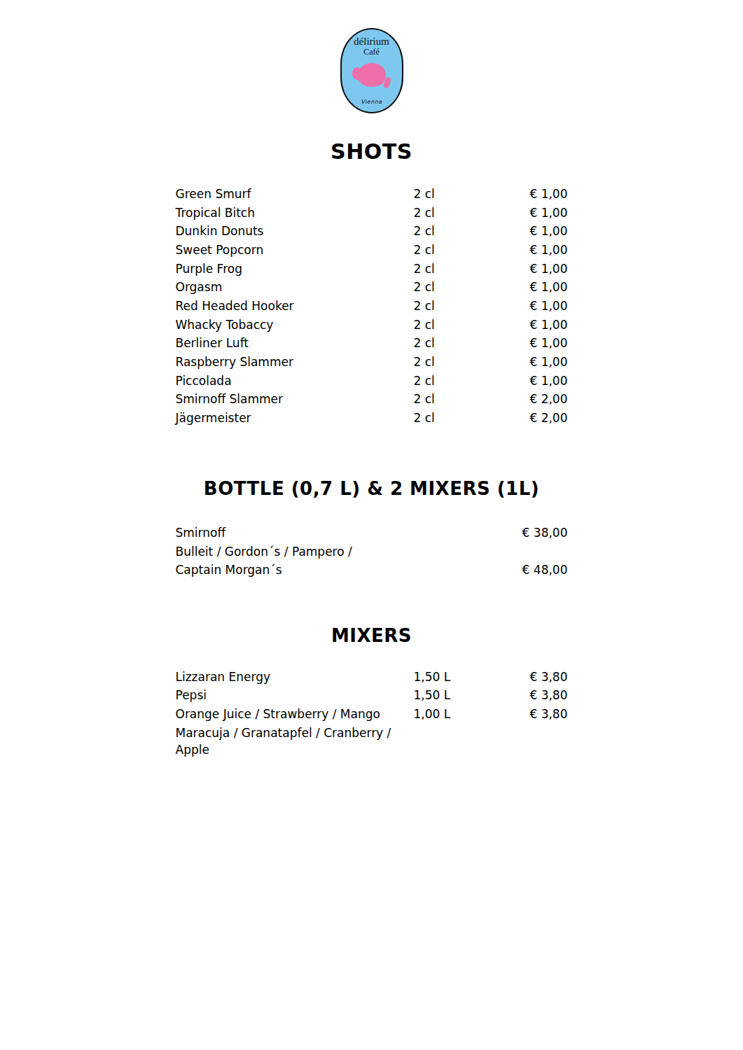déliriumCafé Vienna
SHOTS
| Green Smurf | 2 cl | € 1,00 |
| Tropical Bitch | 2 cl | € 1,00 |
| Dunkin Donuts | 2 cl | € 1,00 |
| Sweet Popcorn | 2 cl | € 1,00 |
| Purple Frog | 2 cl | € 1,00 |
| Orgasm | 2 cl | € 1,00 |
| Red Headed Hooker | 2 cl | € 1,00 |
| Whacky Tobaccy | 2 cl | € 1,00 |
| Berliner Luft | 2 cl | € 1,00 |
| Raspberry Slammer | 2 cl | € 1,00 |
| Piccolada | 2 cl | € 1,00 |
| Smirnoff Slammer | 2 cl | € 2,00 |
| Jägermeister | 2 cl | € 2,00 |
BOTTLE (0,7 L) & 2 MIXERS (1L)
| Smirnoff | | € 38,00 |
| Bulleit / Gordon´s / Pampero / | | |
| Captain Morgan´s | | € 48,00 |
MIXERS
| Lizzaran Energy | 1,50 L | € 3,80 |
| Pepsi | 1,50 L | € 3,80 |
| Orange Juice / Strawberry / Mango | 1,00 L | € 3,80 |
| Maracuja / Granatapfel / Cranberry / Apple | | |